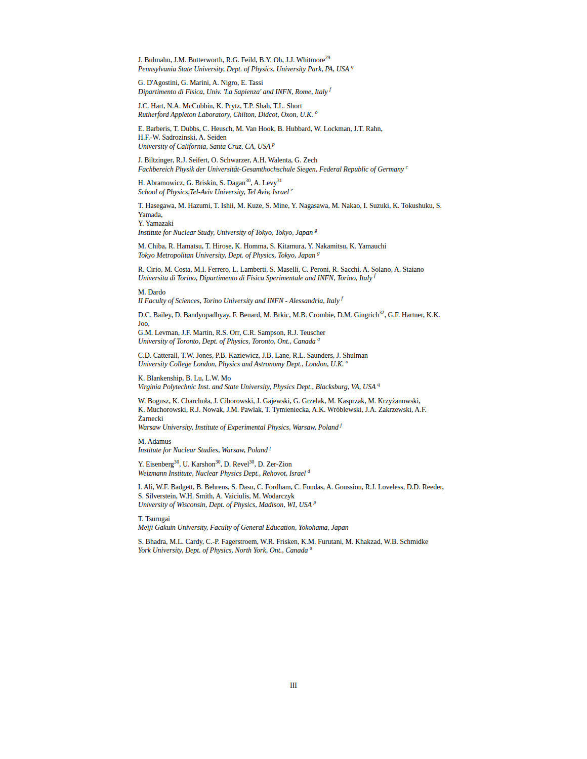J. Bulmahn, J.M. Butterworth, R.G. Feild, B.Y. Oh, J.J. Whitmore29
Pennsylvania State University, Dept. of Physics, University Park, PA, USA q
G. D'Agostini, G. Marini, A. Nigro, E. Tassi
Dipartimento di Fisica, Univ. 'La Sapienza' and INFN, Rome, Italy f
J.C. Hart, N.A. McCubbin, K. Prytz, T.P. Shah, T.L. Short
Rutherford Appleton Laboratory, Chilton, Didcot, Oxon, U.K. o
E. Barberis, T. Dubbs, C. Heusch, M. Van Hook, B. Hubbard, W. Lockman, J.T. Rahn,
H.F.-W. Sadrozinski, A. Seiden
University of California, Santa Cruz, CA, USA p
J. Biltzinger, R.J. Seifert, O. Schwarzer, A.H. Walenta, G. Zech
Fachbereich Physik der Universität-Gesamthochschule Siegen, Federal Republic of Germany c
H. Abramowicz, G. Briskin, S. Dagan30, A. Levy31
School of Physics,Tel-Aviv University, Tel Aviv, Israel e
T. Hasegawa, M. Hazumi, T. Ishii, M. Kuze, S. Mine, Y. Nagasawa, M. Nakao, I. Suzuki, K. Tokushuku, S. Yamada,
Y. Yamazaki
Institute for Nuclear Study, University of Tokyo, Tokyo, Japan g
M. Chiba, R. Hamatsu, T. Hirose, K. Homma, S. Kitamura, Y. Nakamitsu, K. Yamauchi
Tokyo Metropolitan University, Dept. of Physics, Tokyo, Japan g
R. Cirio, M. Costa, M.I. Ferrero, L. Lamberti, S. Maselli, C. Peroni, R. Sacchi, A. Solano, A. Staiano
Universita di Torino, Dipartimento di Fisica Sperimentale and INFN, Torino, Italy f
M. Dardo
II Faculty of Sciences, Torino University and INFN - Alessandria, Italy f
D.C. Bailey, D. Bandyopadhyay, F. Benard, M. Brkic, M.B. Crombie, D.M. Gingrich32, G.F. Hartner, K.K. Joo,
G.M. Levman, J.F. Martin, R.S. Orr, C.R. Sampson, R.J. Teuscher
University of Toronto, Dept. of Physics, Toronto, Ont., Canada a
C.D. Catterall, T.W. Jones, P.B. Kaziewicz, J.B. Lane, R.L. Saunders, J. Shulman
University College London, Physics and Astronomy Dept., London, U.K. o
K. Blankenship, B. Lu, L.W. Mo
Virginia Polytechnic Inst. and State University, Physics Dept., Blacksburg, VA, USA q
W. Bogusz, K. Charchuła, J. Ciborowski, J. Gajewski, G. Grzelak, M. Kasprzak, M. Krzyżanowski,
K. Muchorowski, R.J. Nowak, J.M. Pawlak, T. Tymieniecka, A.K. Wróblewski, J.A. Zakrzewski, A.F. Żarnecki
Warsaw University, Institute of Experimental Physics, Warsaw, Poland j
M. Adamus
Institute for Nuclear Studies, Warsaw, Poland j
Y. Eisenberg30, U. Karshon30, D. Revel30, D. Zer-Zion
Weizmann Institute, Nuclear Physics Dept., Rehovot, Israel d
I. Ali, W.F. Badgett, B. Behrens, S. Dasu, C. Fordham, C. Foudas, A. Goussiou, R.J. Loveless, D.D. Reeder, S. Silverstein, W.H. Smith, A. Vaiciulis, M. Wodarczyk
University of Wisconsin, Dept. of Physics, Madison, WI, USA p
T. Tsurugai
Meiji Gakuin University, Faculty of General Education, Yokohama, Japan
S. Bhadra, M.L. Cardy, C.-P. Fagerstroem, W.R. Frisken, K.M. Furutani, M. Khakzad, W.B. Schmidke
York University, Dept. of Physics, North York, Ont., Canada a
III